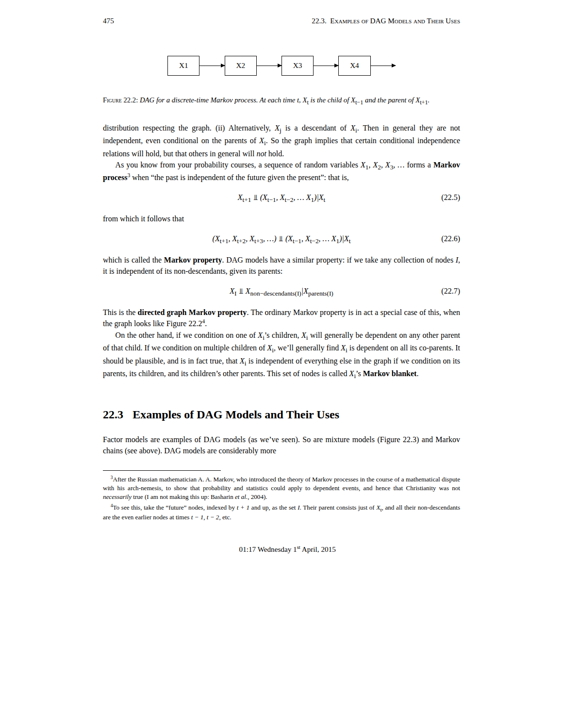475 22.3. Examples of DAG Models and Their Uses
X1 X2 X3 X4
Figure 22.2: DAG for a discrete-time Markov process. At each time t, Xt is the child of Xt−1 and the parent of Xt+1.
distribution respecting the graph. (ii) Alternatively, Xj is a descendant of Xi. Then in general they are not independent, even conditional on the parents of Xi. So the graph implies that certain conditional independence relations will hold, but that others in general will not hold.
As you know from your probability courses, a sequence of random variables X1, X2, X3, … forms a Markov process3 when “the past is independent of the future given the present”: that is,
Xt+1 (Xt−1, Xt−2, … X1)|Xt (22.5)
from which it follows that
(Xt+1, Xt+2, Xt+3, …) (Xt−1, Xt−2, … X1)|Xt (22.6)
which is called the Markov property. DAG models have a similar property: if we take any collection of nodes I, it is independent of its non-descendants, given its parents:
XI Xnon−descendants(I)|Xparents(I) (22.7)
This is the directed graph Markov property. The ordinary Markov property is in act a special case of this, when the graph looks like Figure 22.24.
On the other hand, if we condition on one of Xi’s children, Xi will generally be dependent on any other parent of that child. If we condition on multiple children of Xi, we’ll generally find Xi is dependent on all its co-parents. It should be plausible, and is in fact true, that Xi is independent of everything else in the graph if we condition on its parents, its children, and its children’s other parents. This set of nodes is called Xi’s Markov blanket.
22.3 Examples of DAG Models and Their Uses
Factor models are examples of DAG models (as we’ve seen). So are mixture models (Figure 22.3) and Markov chains (see above). DAG models are considerably more
3After the Russian mathematician A. A. Markov, who introduced the theory of Markov processes in the course of a mathematical dispute with his arch-nemesis, to show that probability and statistics could apply to dependent events, and hence that Christianity was not necessarily true (I am not making this up: Basharin et al., 2004).
4To see this, take the “future” nodes, indexed by t + 1 and up, as the set I. Their parent consists just of Xt, and all their non-descendants are the even earlier nodes at times t − 1, t − 2, etc.
01:17 Wednesday 1st April, 2015